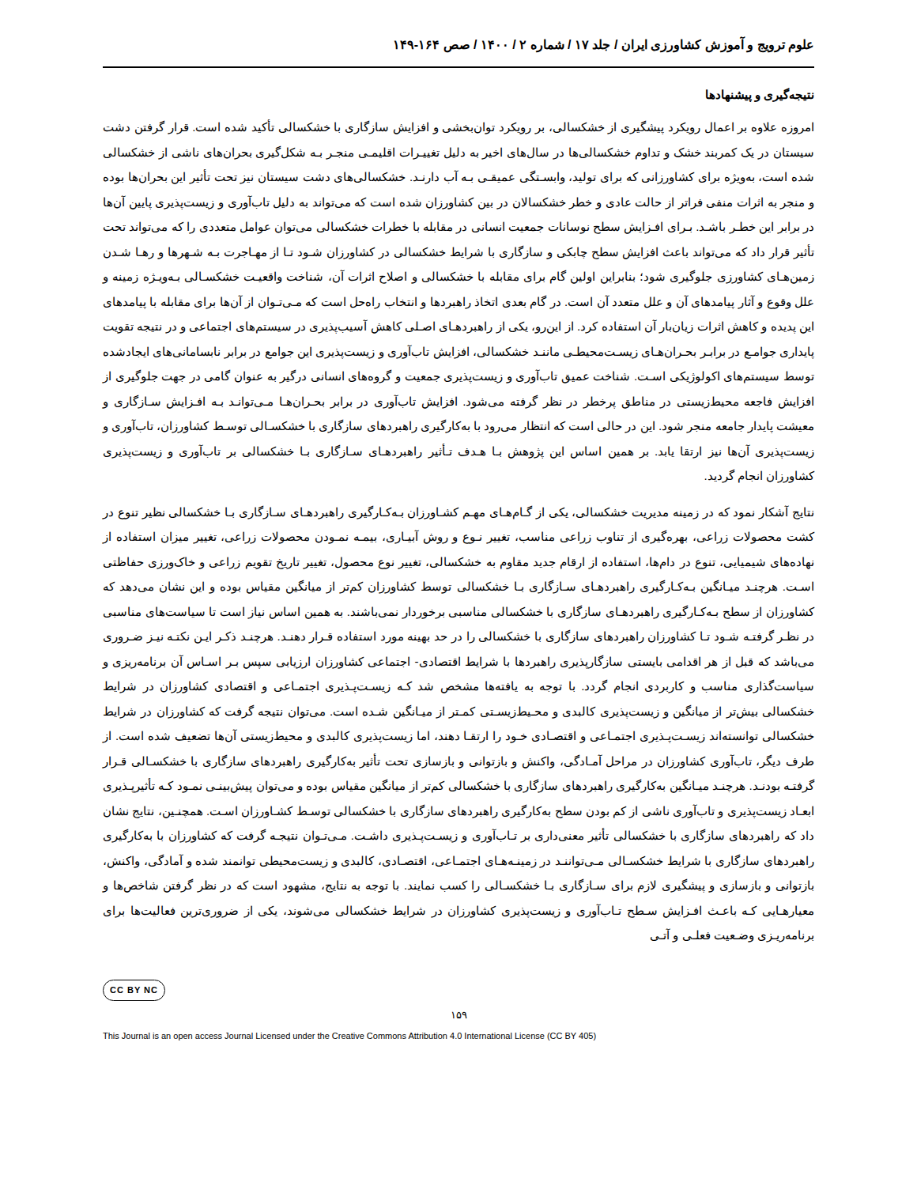علوم ترویج و آموزش کشاورزی ایران / جلد ۱۷ / شماره ۲ / ۱۴۰۰ / صص ۱۶۴-۱۴۹
نتیجه‌گیری و پیشنهادها
امروزه علاوه بر اعمال رویکرد پیشگیری از خشکسالی، بر رویکرد توان‌بخشی و افزایش سازگاری با خشکسالی تأکید شده است. قرار گرفتن دشت سیستان در یک کمربند خشک و تداوم خشکسالی‌ها در سال‌های اخیر به دلیل تغییـرات اقلیمـی منجـر بـه شکل‌گیری بحران‌های ناشی از خشکسالی شده است، به‌ویژه برای کشاورزانی که برای تولید، وابسـتگی عمیقـی بـه آب دارنـد. خشکسالی‌های دشت سیستان نیز تحت تأثیر این بحران‌ها بوده و منجر به اثرات منفی فراتر از حالت عادی و خطر خشکسالان در بین کشاورزان شده است که می‌تواند به دلیل تاب‌آوری و زیست‌پذیری پایین آن‌ها در برابر این خطـر باشـد. بـرای افـزایش سطح نوسانات جمعیت انسانی در مقابله با خطرات خشکسالی می‌توان عوامل متعددی را که می‌تواند تحت تأثیر قرار داد که می‌تواند باعث افزایش سطح چابکی و سازگاری با شرایط خشکسالی در کشاورزان شـود تـا از مهـاجرت بـه شـهرها و رهـا شـدن زمین‌هـای کشاورزی جلوگیری شود؛ بنابراین اولین گام برای مقابله با خشکسالی و اصلاح اثرات آن، شناخت واقعیـت خشکسـالی بـه‌ویـژه زمینه و علل وقوع و آثار پیامدهای آن و علل متعدد آن است. در گام بعدی اتخاذ راهبردها و انتخاب راه‌حل است که مـی‌تـوان از آن‌ها برای مقابله با پیامدهای این پدیده و کاهش اثرات زیان‌بار آن استفاده کرد. از این‌رو، یکی از راهبردهـای اصـلی کاهش آسیب‌پذیری در سیستم‌های اجتماعی و در نتیجه تقویت پایداری جوامـع در برابـر بحـران‌هـای زیسـت‌محیطـی ماننـد خشکسالی، افزایش تاب‌آوری و زیست‌پذیری این جوامع در برابر نابسامانی‌های ایجادشده توسط سیستم‌های اکولوژیکی اسـت. شناخت عمیق تاب‌آوری و زیست‌پذیری جمعیت و گروه‌های انسانی درگیر به عنوان گامی در جهت جلوگیری از افزایش فاجعه محیط‌زیستی در مناطق پرخطر در نظر گرفته می‌شود. افزایش تاب‌آوری در برابر بحـران‌هـا مـی‌توانـد بـه افـزایش سـازگاری و معیشت پایدار جامعه منجر شود. این در حالی است که انتظار می‌رود با به‌کارگیری راهبردهای سازگاری با خشکسـالی توسـط کشاورزان، تاب‌آوری و زیست‌پذیری آن‌ها نیز ارتقا یابد. بر همین اساس این پژوهش بـا هـدف تـأثیر راهبردهـای سـازگاری بـا خشکسالی بر تاب‌آوری و زیست‌پذیری کشاورزان انجام گردید.
نتایج آشکار نمود که در زمینه مدیریت خشکسالی، یکی از گـام‌هـای مهـم کشـاورزان بـه‌کـارگیری راهبردهـای سـازگاری بـا خشکسالی نظیر تنوع در کشت محصولات زراعی، بهره‌گیری از تناوب زراعی مناسب، تغییر نـوع و روش آبیـاری، بیمـه نمـودن محصولات زراعی، تغییر میزان استفاده از نهاده‌های شیمیایی، تنوع در دام‌ها، استفاده از ارقام جدید مقاوم به خشکسالی، تغییر نوع محصول، تغییر تاریخ تقویم زراعی و خاک‌ورزی حفاظتی اسـت. هرچنـد میـانگین بـه‌کـارگیری راهبردهـای سـازگاری بـا خشکسالی توسط کشاورزان کم‌تر از میانگین مقیاس بوده و این نشان می‌دهد که کشاورزان از سطح بـه‌کـارگیری راهبردهـای سازگاری با خشکسالی مناسبی برخوردار نمی‌باشند. به همین اساس نیاز است تا سیاست‌های مناسبی در نظـر گرفتـه شـود تـا کشاورزان راهبردهای سازگاری با خشکسالی را در حد بهینه مورد استفاده قـرار دهنـد. هرچنـد ذکـر ایـن نکتـه نیـز ضـروری می‌باشد که قبل از هر اقدامی بایستی سازگارپذیری راهبردها با شرایط اقتصادی- اجتماعی کشاورزان ارزیابی سپس بـر اسـاس آن برنامه‌ریزی و سیاست‌گذاری مناسب و کاربردی انجام گردد. با توجه به یافته‌ها مشخص شد کـه زیسـت‌پـذیری اجتمـاعی و اقتصادی کشاورزان در شرایط خشکسالی بیش‌تر از میانگین و زیست‌پذیری کالبدی و محـیط‌زیسـتی کمـتر از میـانگین شـده است. می‌توان نتیجه گرفت که کشاورزان در شرایط خشکسالی توانسته‌اند زیسـت‌پـذیری اجتمـاعی و اقتصـادی خـود را ارتقـا دهند، اما زیست‌پذیری کالبدی و محیط‌زیستی آن‌ها تضعیف شده است. از طرف دیگر، تاب‌آوری کشاورزان در مراحل آمـادگی، واکنش و بازتوانی و بازسازی تحت تأثیر به‌کارگیری راهبردهای سازگاری با خشکسـالی قـرار گرفتـه بودنـد. هرچنـد میـانگین به‌کارگیری راهبردهای سازگاری با خشکسالی کم‌تر از میانگین مقیاس بوده و می‌توان پیش‌بینـی نمـود کـه تأثیرپـذیری ابعـاد زیست‌پذیری و تاب‌آوری ناشی از کم بودن سطح به‌کارگیری راهبردهای سازگاری با خشکسالی توسـط کشـاورزان اسـت. همچنـین، نتایج نشان داد که راهبردهای سازگاری با خشکسالی تأثیر معنی‌داری بر تـاب‌آوری و زیسـت‌پـذیری داشـت. مـی‌تـوان نتیجـه گرفت که کشاورزان با به‌کارگیری راهبردهای سازگاری با شرایط خشکسـالی مـی‌تواننـد در زمینـه‌هـای اجتمـاعی، اقتصـادی، کالبدی و زیست‌محیطی توانمند شده و آمادگی، واکنش، بازتوانی و بازسازی و پیشگیری لازم برای سـازگاری بـا خشکسـالی را کسب نمایند. با توجه به نتایج، مشهود است که در نظر گرفتن شاخص‌ها و معیارهـایی کـه باعـث افـزایش سـطح تـاب‌آوری و زیست‌پذیری کشاورزان در شرایط خشکسالی می‌شوند، یکی از ضروری‌ترین فعالیت‌ها برای برنامه‌ریـزی وضـعیت فعلـی و آتـی
CC BY NC
۱۵۹
This Journal is an open access Journal Licensed under the Creative Commons Attribution 4.0 International License (CC BY 405)